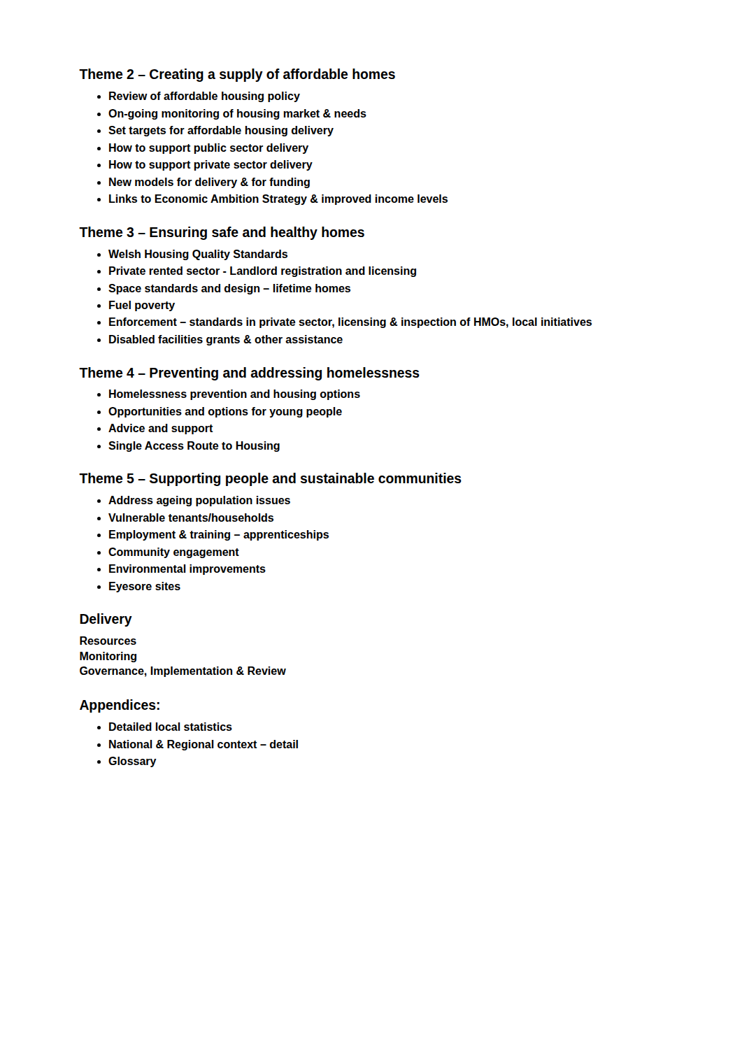Theme 2 – Creating a supply of affordable homes
Review of affordable housing policy
On-going monitoring of housing market & needs
Set targets for affordable housing delivery
How to support public sector delivery
How to support private sector delivery
New models for delivery & for funding
Links to Economic Ambition Strategy & improved income levels
Theme 3 – Ensuring safe and healthy homes
Welsh Housing Quality Standards
Private rented sector - Landlord registration and licensing
Space standards and design – lifetime homes
Fuel poverty
Enforcement – standards in private sector, licensing & inspection of HMOs, local initiatives
Disabled facilities grants & other assistance
Theme 4 – Preventing and addressing homelessness
Homelessness prevention and housing options
Opportunities and options for young people
Advice and support
Single Access Route to Housing
Theme 5 – Supporting people and sustainable communities
Address ageing population issues
Vulnerable tenants/households
Employment & training – apprenticeships
Community engagement
Environmental improvements
Eyesore sites
Delivery
Resources
Monitoring
Governance, Implementation & Review
Appendices:
Detailed local statistics
National & Regional context – detail
Glossary